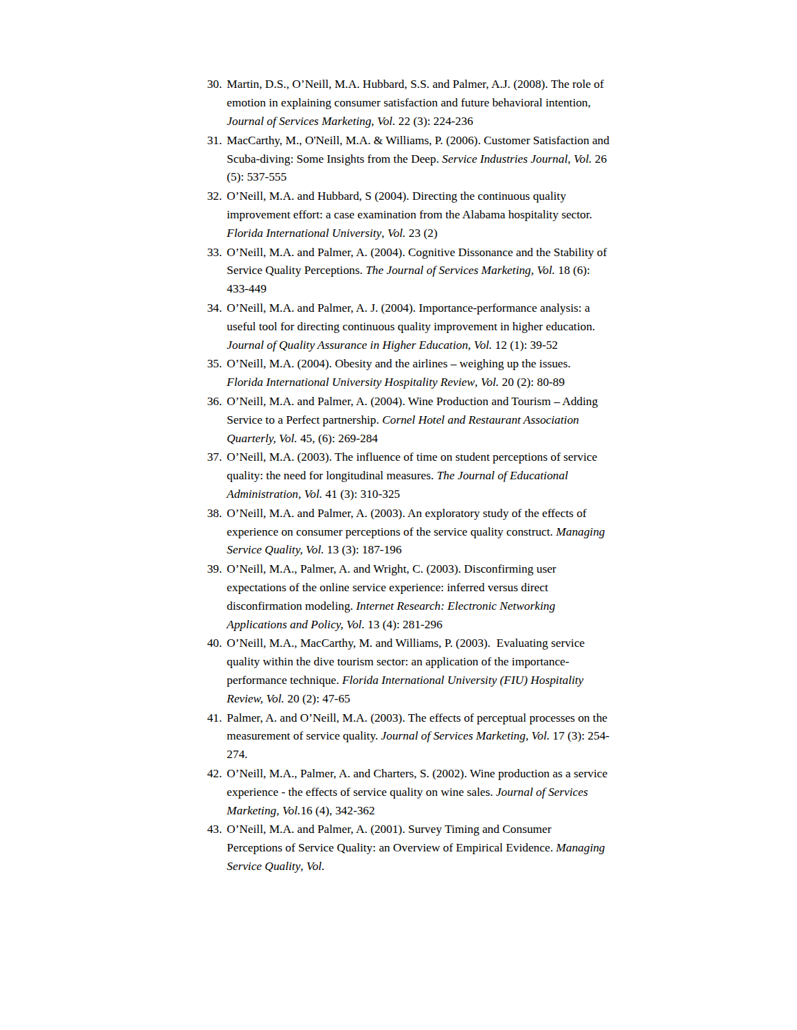Martin, D.S., O’Neill, M.A. Hubbard, S.S. and Palmer, A.J. (2008). The role of emotion in explaining consumer satisfaction and future behavioral intention, Journal of Services Marketing, Vol. 22 (3): 224-236
MacCarthy, M., O'Neill, M.A. & Williams, P. (2006). Customer Satisfaction and Scuba-diving: Some Insights from the Deep. Service Industries Journal, Vol. 26 (5): 537-555
O’Neill, M.A. and Hubbard, S (2004). Directing the continuous quality improvement effort: a case examination from the Alabama hospitality sector. Florida International University, Vol. 23 (2)
O’Neill, M.A. and Palmer, A. (2004). Cognitive Dissonance and the Stability of Service Quality Perceptions. The Journal of Services Marketing, Vol. 18 (6): 433-449
O’Neill, M.A. and Palmer, A. J. (2004). Importance-performance analysis: a useful tool for directing continuous quality improvement in higher education. Journal of Quality Assurance in Higher Education, Vol. 12 (1): 39-52
O’Neill, M.A. (2004). Obesity and the airlines – weighing up the issues. Florida International University Hospitality Review, Vol. 20 (2): 80-89
O’Neill, M.A. and Palmer, A. (2004). Wine Production and Tourism – Adding Service to a Perfect partnership. Cornel Hotel and Restaurant Association Quarterly, Vol. 45, (6): 269-284
O’Neill, M.A. (2003). The influence of time on student perceptions of service quality: the need for longitudinal measures. The Journal of Educational Administration, Vol. 41 (3): 310-325
O’Neill, M.A. and Palmer, A. (2003). An exploratory study of the effects of experience on consumer perceptions of the service quality construct. Managing Service Quality, Vol. 13 (3): 187-196
O’Neill, M.A., Palmer, A. and Wright, C. (2003). Disconfirming user expectations of the online service experience: inferred versus direct disconfirmation modeling. Internet Research: Electronic Networking Applications and Policy, Vol. 13 (4): 281-296
O’Neill, M.A., MacCarthy, M. and Williams, P. (2003). Evaluating service quality within the dive tourism sector: an application of the importance-performance technique. Florida International University (FIU) Hospitality Review, Vol. 20 (2): 47-65
Palmer, A. and O’Neill, M.A. (2003). The effects of perceptual processes on the measurement of service quality. Journal of Services Marketing, Vol. 17 (3): 254-274.
O’Neill, M.A., Palmer, A. and Charters, S. (2002). Wine production as a service experience - the effects of service quality on wine sales. Journal of Services Marketing, Vol. 16 (4), 342-362
O’Neill, M.A. and Palmer, A. (2001). Survey Timing and Consumer Perceptions of Service Quality: an Overview of Empirical Evidence. Managing Service Quality, Vol.